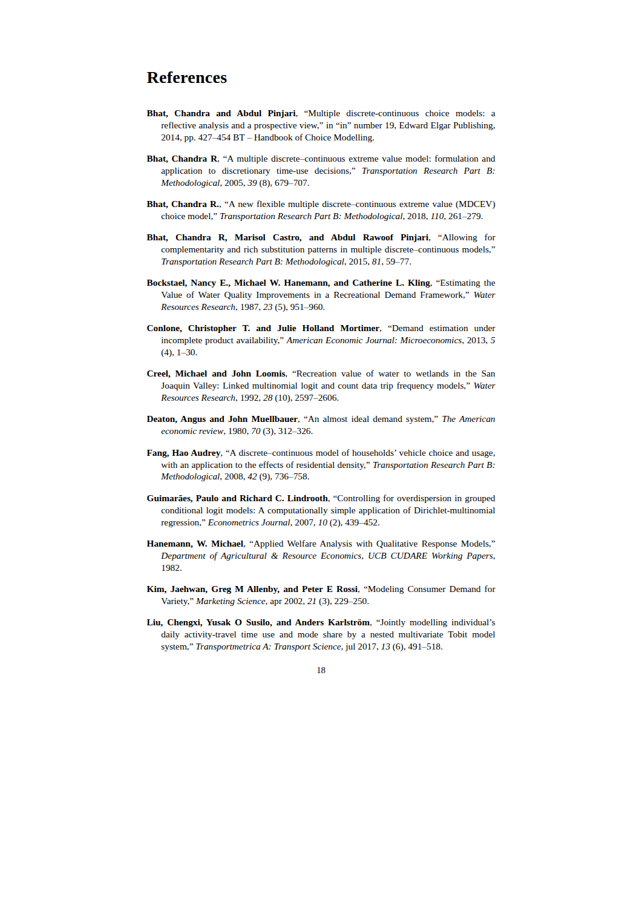References
Bhat, Chandra and Abdul Pinjari, “Multiple discrete-continuous choice models: a reflective analysis and a prospective view,” in “in” number 19, Edward Elgar Publishing, 2014, pp. 427–454 BT – Handbook of Choice Modelling.
Bhat, Chandra R, “A multiple discrete–continuous extreme value model: formulation and application to discretionary time-use decisions,” Transportation Research Part B: Methodological, 2005, 39 (8), 679–707.
Bhat, Chandra R., “A new flexible multiple discrete–continuous extreme value (MDCEV) choice model,” Transportation Research Part B: Methodological, 2018, 110, 261–279.
Bhat, Chandra R, Marisol Castro, and Abdul Rawoof Pinjari, “Allowing for complementarity and rich substitution patterns in multiple discrete–continuous models,” Transportation Research Part B: Methodological, 2015, 81, 59–77.
Bockstael, Nancy E., Michael W. Hanemann, and Catherine L. Kling, “Estimating the Value of Water Quality Improvements in a Recreational Demand Framework,” Water Resources Research, 1987, 23 (5), 951–960.
Conlone, Christopher T. and Julie Holland Mortimer, “Demand estimation under incomplete product availability,” American Economic Journal: Microeconomics, 2013, 5 (4), 1–30.
Creel, Michael and John Loomis, “Recreation value of water to wetlands in the San Joaquin Valley: Linked multinomial logit and count data trip frequency models,” Water Resources Research, 1992, 28 (10), 2597–2606.
Deaton, Angus and John Muellbauer, “An almost ideal demand system,” The American economic review, 1980, 70 (3), 312–326.
Fang, Hao Audrey, “A discrete–continuous model of households’ vehicle choice and usage, with an application to the effects of residential density,” Transportation Research Part B: Methodological, 2008, 42 (9), 736–758.
Guimarães, Paulo and Richard C. Lindrooth, “Controlling for overdispersion in grouped conditional logit models: A computationally simple application of Dirichlet-multinomial regression,” Econometrics Journal, 2007, 10 (2), 439–452.
Hanemann, W. Michael, “Applied Welfare Analysis with Qualitative Response Models,” Department of Agricultural & Resource Economics, UCB CUDARE Working Papers, 1982.
Kim, Jaehwan, Greg M Allenby, and Peter E Rossi, “Modeling Consumer Demand for Variety,” Marketing Science, apr 2002, 21 (3), 229–250.
Liu, Chengxi, Yusak O Susilo, and Anders Karlström, “Jointly modelling individual’s daily activity-travel time use and mode share by a nested multivariate Tobit model system,” Transportmetrica A: Transport Science, jul 2017, 13 (6), 491–518.
18